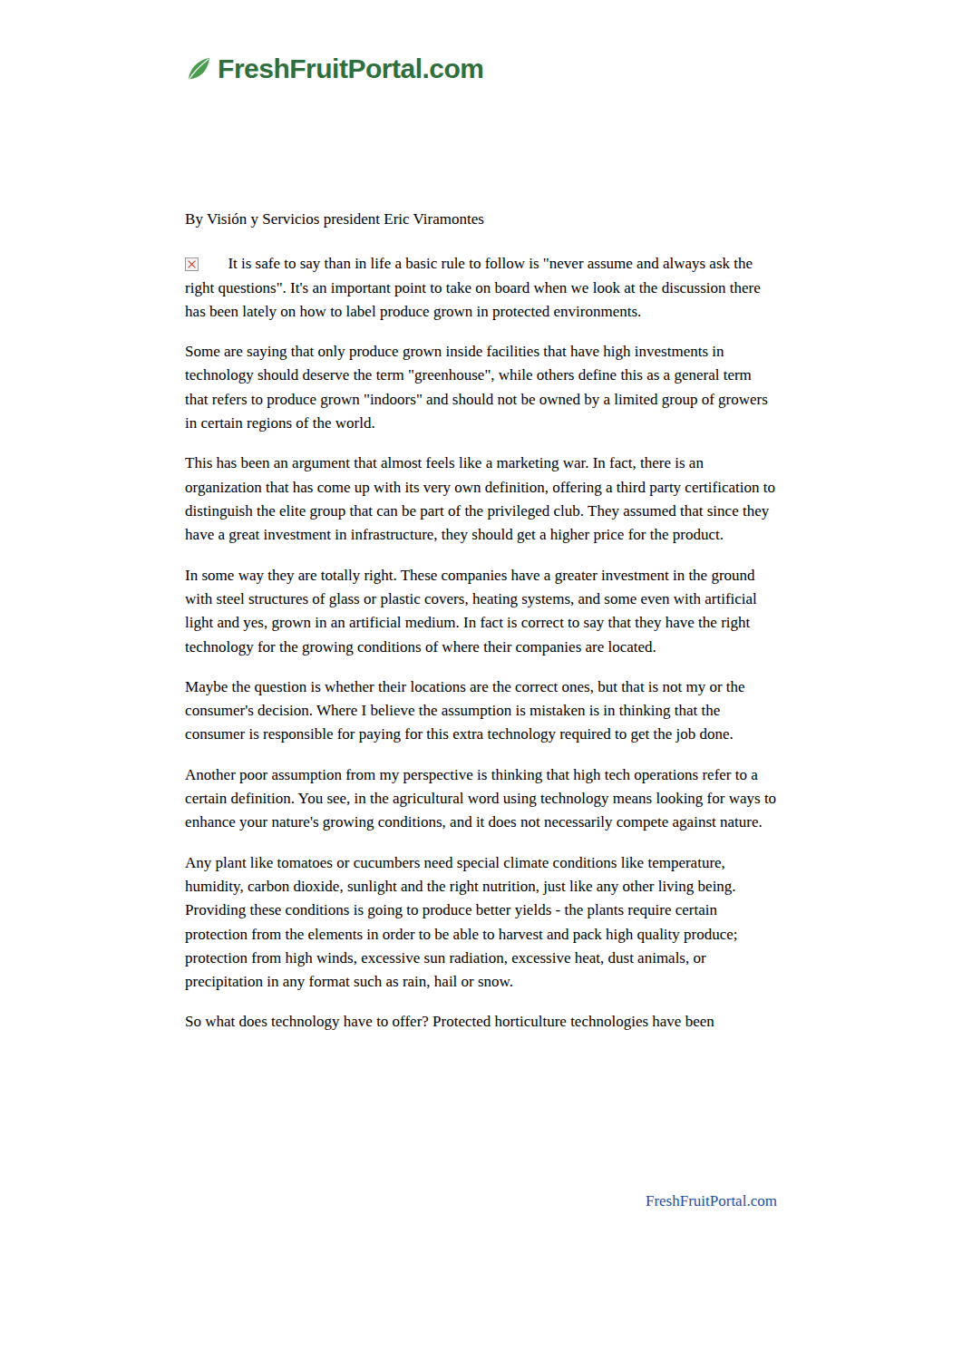Fresh Fruit Portal.com
By Visión y Servicios president Eric Viramontes
It is safe to say than in life a basic rule to follow is "never assume and always ask the right questions". It's an important point to take on board when we look at the discussion there has been lately on how to label produce grown in protected environments.
Some are saying that only produce grown inside facilities that have high investments in technology should deserve the term "greenhouse", while others define this as a general term that refers to produce grown "indoors" and should not be owned by a limited group of growers in certain regions of the world.
This has been an argument that almost feels like a marketing war. In fact, there is an organization that has come up with its very own definition, offering a third party certification to distinguish the elite group that can be part of the privileged club. They assumed that since they have a great investment in infrastructure, they should get a higher price for the product.
In some way they are totally right. These companies have a greater investment in the ground with steel structures of glass or plastic covers, heating systems, and some even with artificial light and yes, grown in an artificial medium. In fact is correct to say that they have the right technology for the growing conditions of where their companies are located.
Maybe the question is whether their locations are the correct ones, but that is not my or the consumer's decision. Where I believe the assumption is mistaken is in thinking that the consumer is responsible for paying for this extra technology required to get the job done.
Another poor assumption from my perspective is thinking that high tech operations refer to a certain definition. You see, in the agricultural word using technology means looking for ways to enhance your nature's growing conditions, and it does not necessarily compete against nature.
Any plant like tomatoes or cucumbers need special climate conditions like temperature, humidity, carbon dioxide, sunlight and the right nutrition, just like any other living being. Providing these conditions is going to produce better yields - the plants require certain protection from the elements in order to be able to harvest and pack high quality produce; protection from high winds, excessive sun radiation, excessive heat, dust animals, or precipitation in any format such as rain, hail or snow.
So what does technology have to offer? Protected horticulture technologies have been
FreshFruitPortal.com